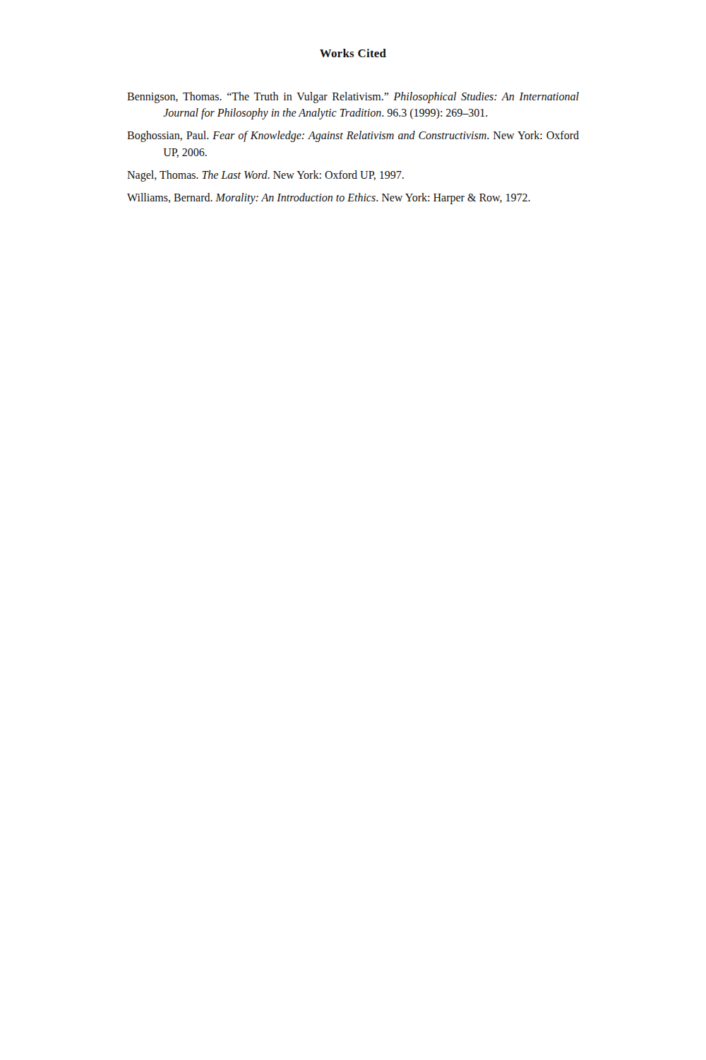Works Cited
Bennigson, Thomas. “The Truth in Vulgar Relativism.” Philosophical Studies: An International Journal for Philosophy in the Analytic Tradition. 96.3 (1999): 269–301.
Boghossian, Paul. Fear of Knowledge: Against Relativism and Constructivism. New York: Oxford UP, 2006.
Nagel, Thomas. The Last Word. New York: Oxford UP, 1997.
Williams, Bernard. Morality: An Introduction to Ethics. New York: Harper & Row, 1972.